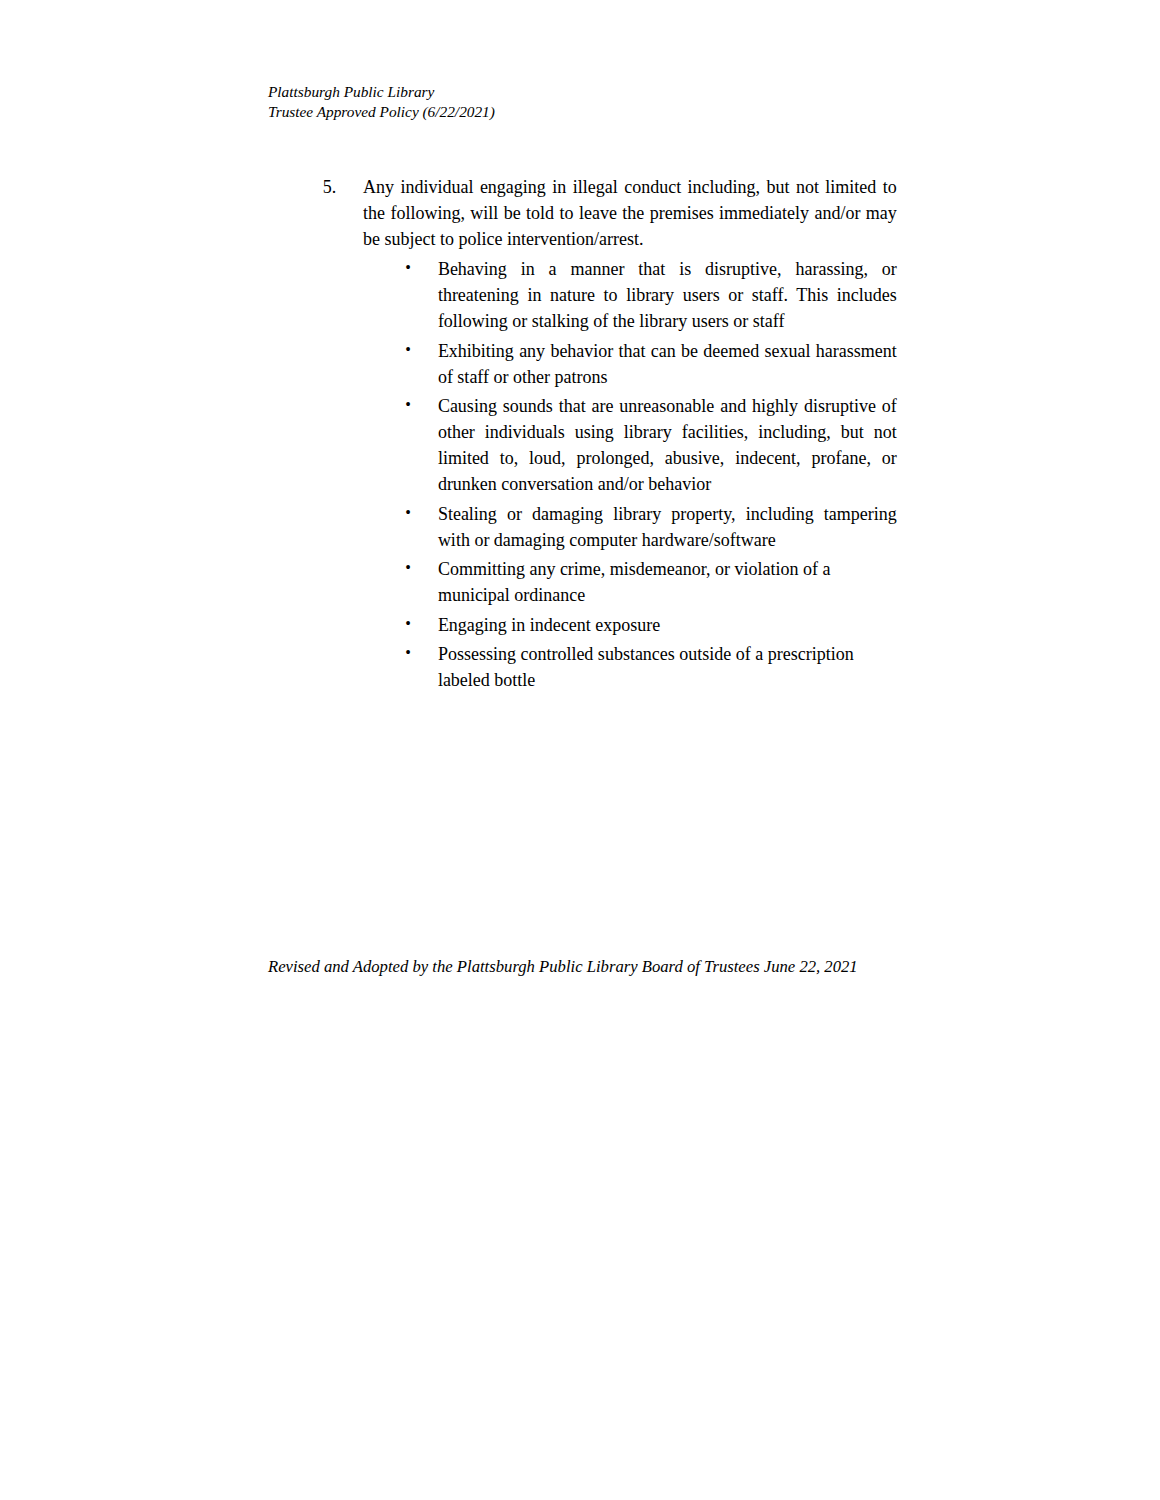Plattsburgh Public Library
Trustee Approved Policy (6/22/2021)
5. Any individual engaging in illegal conduct including, but not limited to the following, will be told to leave the premises immediately and/or may be subject to police intervention/arrest.
Behaving in a manner that is disruptive, harassing, or threatening in nature to library users or staff. This includes following or stalking of the library users or staff
Exhibiting any behavior that can be deemed sexual harassment of staff or other patrons
Causing sounds that are unreasonable and highly disruptive of other individuals using library facilities, including, but not limited to, loud, prolonged, abusive, indecent, profane, or drunken conversation and/or behavior
Stealing or damaging library property, including tampering with or damaging computer hardware/software
Committing any crime, misdemeanor, or violation of a municipal ordinance
Engaging in indecent exposure
Possessing controlled substances outside of a prescription labeled bottle
Revised and Adopted by the Plattsburgh Public Library Board of Trustees June 22, 2021